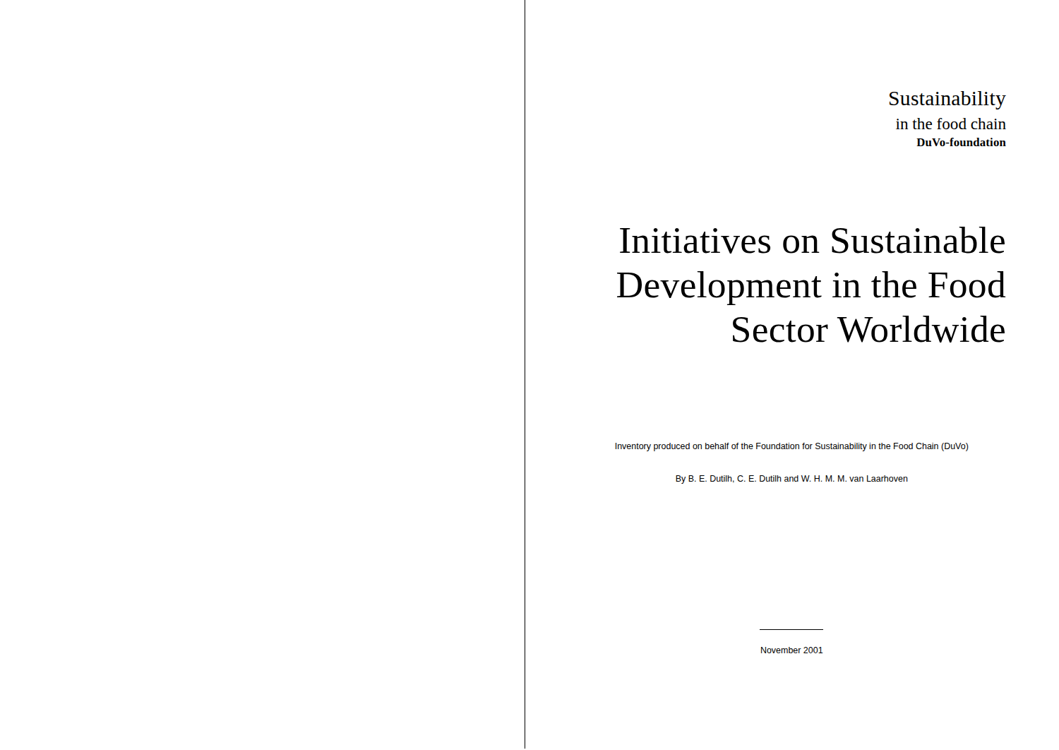Sustainability
in the food chain
DuVo-foundation
Initiatives on Sustainable Development in the Food Sector Worldwide
Inventory produced on behalf of the Foundation for Sustainability in the Food Chain (DuVo)
By B. E. Dutilh, C. E. Dutilh and W. H. M. M. van Laarhoven
November 2001